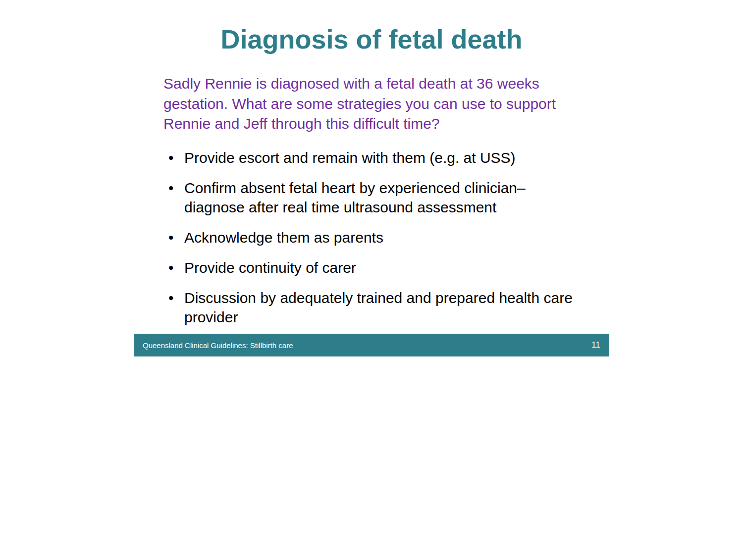Diagnosis of fetal death
Sadly Rennie is diagnosed with a fetal death at 36 weeks gestation. What are some strategies you can use to support Rennie and Jeff through this difficult time?
Provide escort and remain with them (e.g. at USS)
Confirm absent fetal heart by experienced clinician–diagnose after real time ultrasound assessment
Acknowledge them as parents
Provide continuity of carer
Discussion by adequately trained and prepared health care provider
Do not leave them alone unless they ask
Queensland Clinical Guidelines: Stillbirth care 11